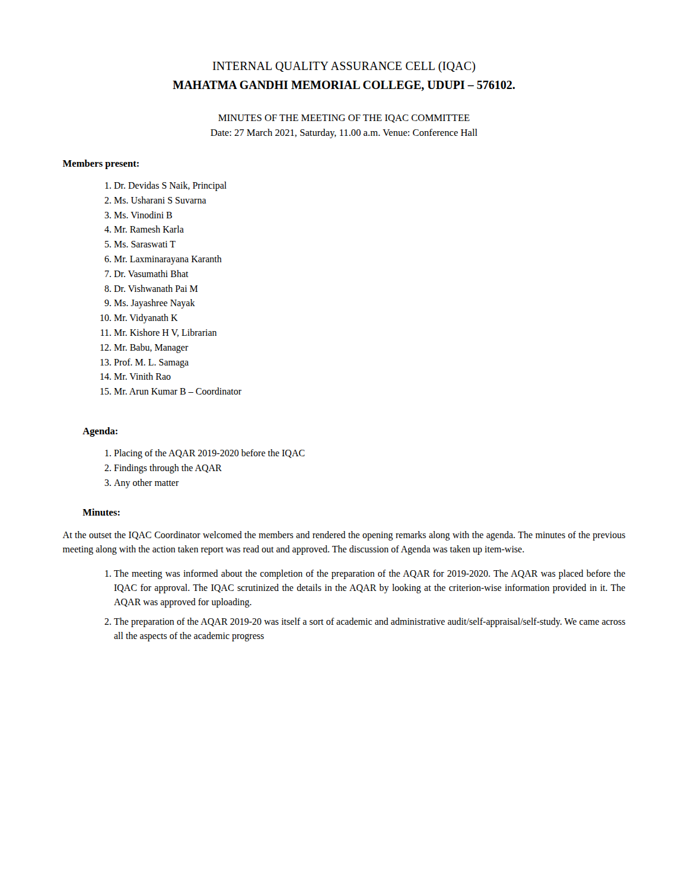INTERNAL QUALITY ASSURANCE CELL (IQAC)
MAHATMA GANDHI MEMORIAL COLLEGE, UDUPI – 576102.
MINUTES OF THE MEETING OF THE IQAC COMMITTEE
Date: 27 March 2021, Saturday, 11.00 a.m. Venue: Conference Hall
Members present:
Dr. Devidas S Naik, Principal
Ms. Usharani S Suvarna
Ms. Vinodini B
Mr. Ramesh Karla
Ms. Saraswati T
Mr. Laxminarayana Karanth
Dr. Vasumathi Bhat
Dr. Vishwanath Pai M
Ms. Jayashree Nayak
Mr. Vidyanath K
Mr. Kishore H V, Librarian
Mr. Babu, Manager
Prof. M. L. Samaga
Mr. Vinith Rao
Mr. Arun Kumar B – Coordinator
Agenda:
Placing of the AQAR 2019-2020 before the IQAC
Findings through the AQAR
Any other matter
Minutes:
At the outset the IQAC Coordinator welcomed the members and rendered the opening remarks along with the agenda. The minutes of the previous meeting along with the action taken report was read out and approved. The discussion of Agenda was taken up item-wise.
The meeting was informed about the completion of the preparation of the AQAR for 2019-2020. The AQAR was placed before the IQAC for approval. The IQAC scrutinized the details in the AQAR by looking at the criterion-wise information provided in it. The AQAR was approved for uploading.
The preparation of the AQAR 2019-20 was itself a sort of academic and administrative audit/self-appraisal/self-study. We came across all the aspects of the academic progress